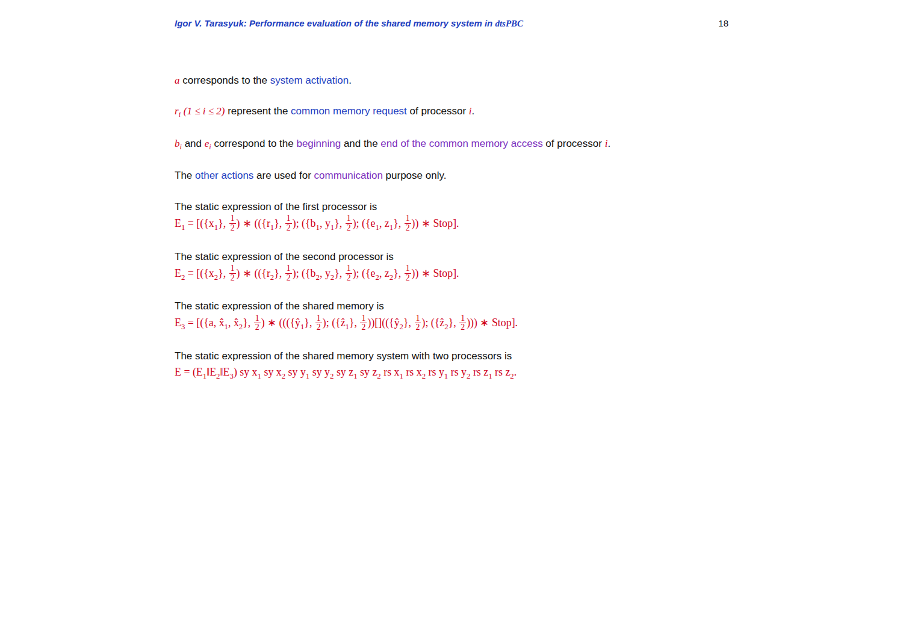Igor V. Tarasyuk: Performance evaluation of the shared memory system in dtsPBC
18
a corresponds to the system activation.
ri (1 ≤ i ≤ 2) represent the common memory request of processor i.
bi and ei correspond to the beginning and the end of the common memory access of processor i.
The other actions are used for communication purpose only.
The static expression of the first processor is
E1 = [({x1}, 12) ∗ (({r1}, 12); ({b1, y1}, 12); ({e1, z1}, 12)) ∗ Stop].
The static expression of the second processor is
E2 = [({x2}, 12) ∗ (({r2}, 12); ({b2, y2}, 12); ({e2, z2}, 12)) ∗ Stop].
The static expression of the shared memory is
E3 = [({a, x̂1, x̂2}, 12) ∗ ((({ŷ1}, 12); ({ẑ1}, 12))[](({ŷ2}, 12); ({ẑ2}, 12))) ∗ Stop].
The static expression of the shared memory system with two processors is
E = (E1‖E2‖E3) sy x1 sy x2 sy y1 sy y2 sy z1 sy z2 rs x1 rs x2 rs y1 rs y2 rs z1 rs z2.